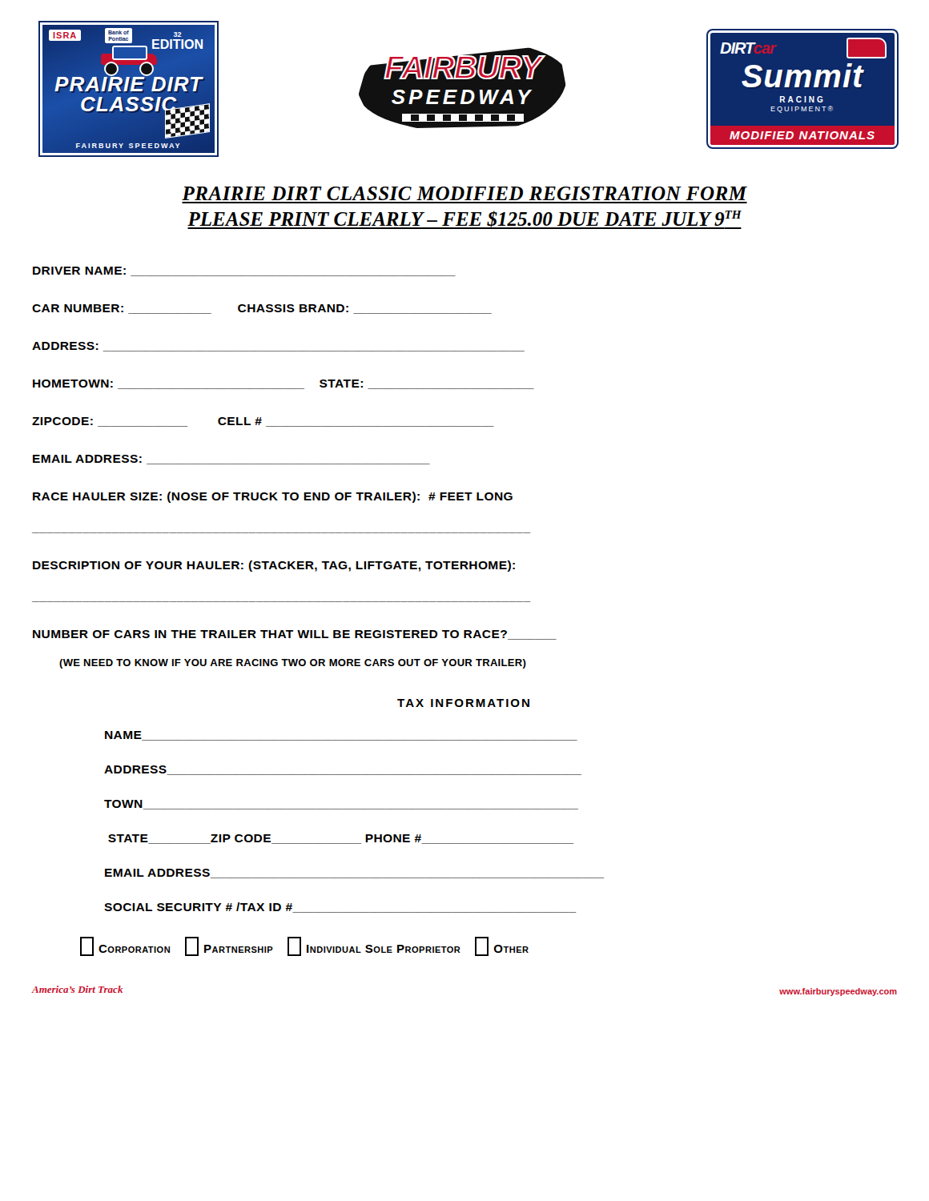ISRA
Bank of
Pontiac
32EDITION
PRAIRIE DIRT
CLASSIC
FAIRBURY SPEEDWAY
FAIRBURY
SPEEDWAY
DIRTcar
Summit
RACING
EQUIPMENT®
MODIFIED NATIONALS
PRAIRIE DIRT CLASSIC MODIFIED REGISTRATION FORM
PLEASE PRINT CLEARLY – FEE $125.00 DUE DATE JULY 9TH
DRIVER NAME: _______________________________________________
CAR NUMBER: ____________ CHASSIS BRAND: ____________________
ADDRESS: _____________________________________________________________
HOMETOWN: ___________________________ STATE: ________________________
ZIPCODE: _____________ CELL # _________________________________
EMAIL ADDRESS: _________________________________________
RACE HAULER SIZE: (NOSE OF TRUCK TO END OF TRAILER): # FEET LONG
_____________________________________________________________________
DESCRIPTION OF YOUR HAULER: (STACKER, TAG, LIFTGATE, TOTERHOME):
_____________________________________________________________________
NUMBER OF CARS IN THE TRAILER THAT WILL BE REGISTERED TO RACE?_______
(WE NEED TO KNOW IF YOU ARE RACING TWO OR MORE CARS OUT OF YOUR TRAILER)
TAX INFORMATION
NAME_______________________________________________________________
ADDRESS____________________________________________________________
TOWN_______________________________________________________________
STATE_________ZIP CODE_____________ PHONE #______________________
EMAIL ADDRESS_________________________________________________________
SOCIAL SECURITY # /TAX ID #_________________________________________
Corporation Partnership Individual Sole Proprietor Other
America’s Dirt Track
www.fairburyspeedway.com